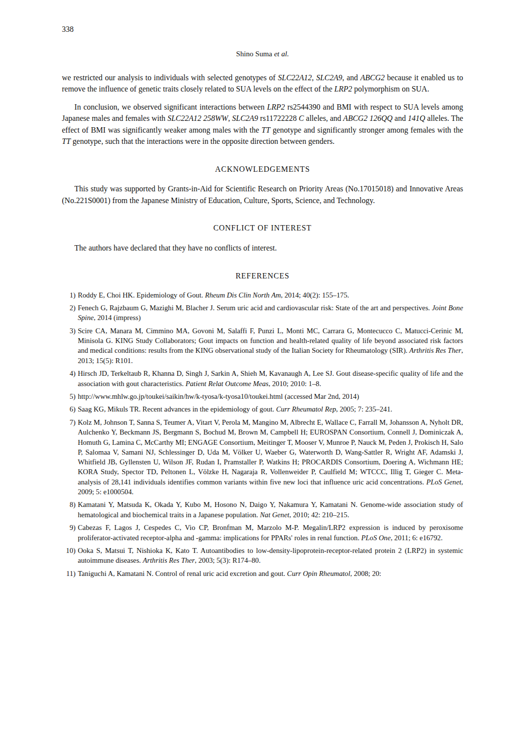338
Shino Suma et al.
we restricted our analysis to individuals with selected genotypes of SLC22A12, SLC2A9, and ABCG2 because it enabled us to remove the influence of genetic traits closely related to SUA levels on the effect of the LRP2 polymorphism on SUA.
In conclusion, we observed significant interactions between LRP2 rs2544390 and BMI with respect to SUA levels among Japanese males and females with SLC22A12 258WW, SLC2A9 rs11722228 C alleles, and ABCG2 126QQ and 141Q alleles. The effect of BMI was significantly weaker among males with the TT genotype and significantly stronger among females with the TT genotype, such that the interactions were in the opposite direction between genders.
ACKNOWLEDGEMENTS
This study was supported by Grants-in-Aid for Scientific Research on Priority Areas (No.17015018) and Innovative Areas (No.221S0001) from the Japanese Ministry of Education, Culture, Sports, Science, and Technology.
CONFLICT OF INTEREST
The authors have declared that they have no conflicts of interest.
REFERENCES
1 Roddy E, Choi HK. Epidemiology of Gout. Rheum Dis Clin North Am, 2014; 40(2): 155–175.
2 Fenech G, Rajzbaum G, Mazighi M, Blacher J. Serum uric acid and cardiovascular risk: State of the art and perspectives. Joint Bone Spine, 2014 (impress)
3 Scire CA, Manara M, Cimmino MA, Govoni M, Salaffi F, Punzi L, Monti MC, Carrara G, Montecucco C, Matucci-Cerinic M, Minisola G. KING Study Collaborators; Gout impacts on function and health-related quality of life beyond associated risk factors and medical conditions: results from the KING observational study of the Italian Society for Rheumatology (SIR). Arthritis Res Ther, 2013; 15(5): R101.
4 Hirsch JD, Terkeltaub R, Khanna D, Singh J, Sarkin A, Shieh M, Kavanaugh A, Lee SJ. Gout disease-specific quality of life and the association with gout characteristics. Patient Relat Outcome Meas, 2010; 2010: 1–8.
5 http://www.mhlw.go.jp/toukei/saikin/hw/k-tyosa/k-tyosa10/toukei.html (accessed Mar 2nd, 2014)
6 Saag KG, Mikuls TR. Recent advances in the epidemiology of gout. Curr Rheumatol Rep, 2005; 7: 235–241.
7 Kolz M, Johnson T, Sanna S, Teumer A, Vitart V, Perola M, Mangino M, Albrecht E, Wallace C, Farrall M, Johansson A, Nyholt DR, Aulchenko Y, Beckmann JS, Bergmann S, Bochud M, Brown M, Campbell H; EUROSPAN Consortium, Connell J, Dominiczak A, Homuth G, Lamina C, McCarthy MI; ENGAGE Consortium, Meitinger T, Mooser V, Munroe P, Nauck M, Peden J, Prokisch H, Salo P, Salomaa V, Samani NJ, Schlessinger D, Uda M, Völker U, Waeber G, Waterworth D, Wang-Sattler R, Wright AF, Adamski J, Whitfield JB, Gyllensten U, Wilson JF, Rudan I, Pramstaller P, Watkins H; PROCARDIS Consortium, Doering A, Wichmann HE; KORA Study, Spector TD, Peltonen L, Völzke H, Nagaraja R, Vollenweider P, Caulfield M; WTCCC, Illig T, Gieger C. Meta-analysis of 28,141 individuals identifies common variants within five new loci that influence uric acid concentrations. PLoS Genet, 2009; 5: e1000504.
8 Kamatani Y, Matsuda K, Okada Y, Kubo M, Hosono N, Daigo Y, Nakamura Y, Kamatani N. Genome-wide association study of hematological and biochemical traits in a Japanese population. Nat Genet, 2010; 42: 210–215.
9 Cabezas F, Lagos J, Cespedes C, Vio CP, Bronfman M, Marzolo M-P. Megalin/LRP2 expression is induced by peroxisome proliferator-activated receptor-alpha and -gamma: implications for PPARs' roles in renal function. PLoS One, 2011; 6: e16792.
10 Ooka S, Matsui T, Nishioka K, Kato T. Autoantibodies to low-density-lipoprotein-receptor-related protein 2 (LRP2) in systemic autoimmune diseases. Arthritis Res Ther, 2003; 5(3): R174–80.
11 Taniguchi A, Kamatani N. Control of renal uric acid excretion and gout. Curr Opin Rheumatol, 2008; 20: